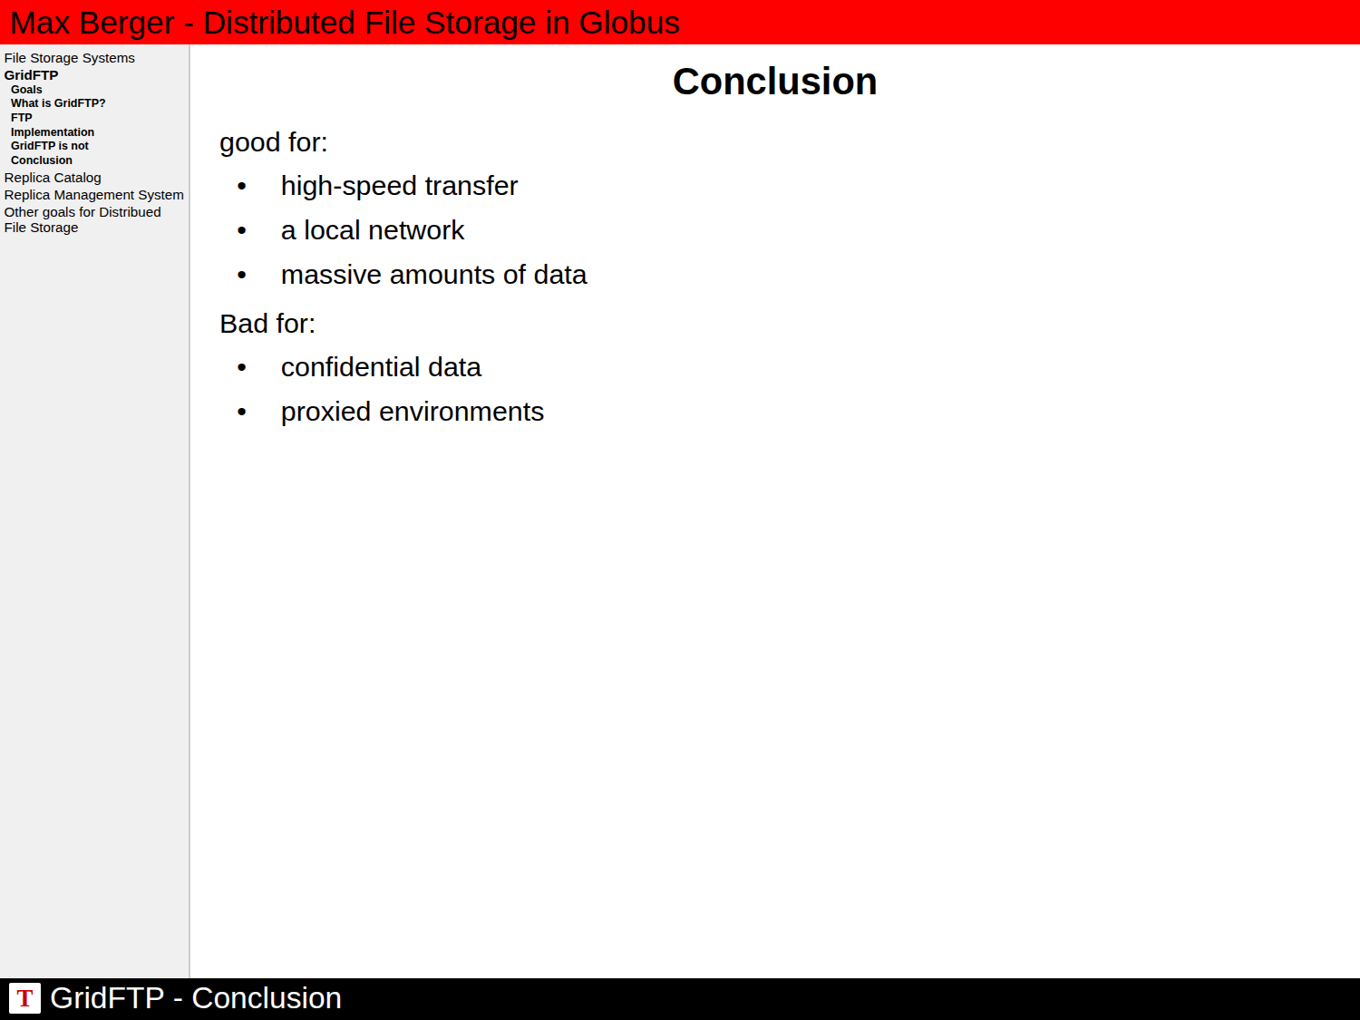Max Berger - Distributed File Storage in Globus
File Storage Systems
GridFTP
Goals
What is GridFTP?
FTP
Implementation
GridFTP is not
Conclusion
Replica Catalog
Replica Management System
Other goals for Distribued File Storage
Conclusion
good for:
high-speed transfer
a local network
massive amounts of data
Bad for:
confidential data
proxied environments
T GridFTP - Conclusion